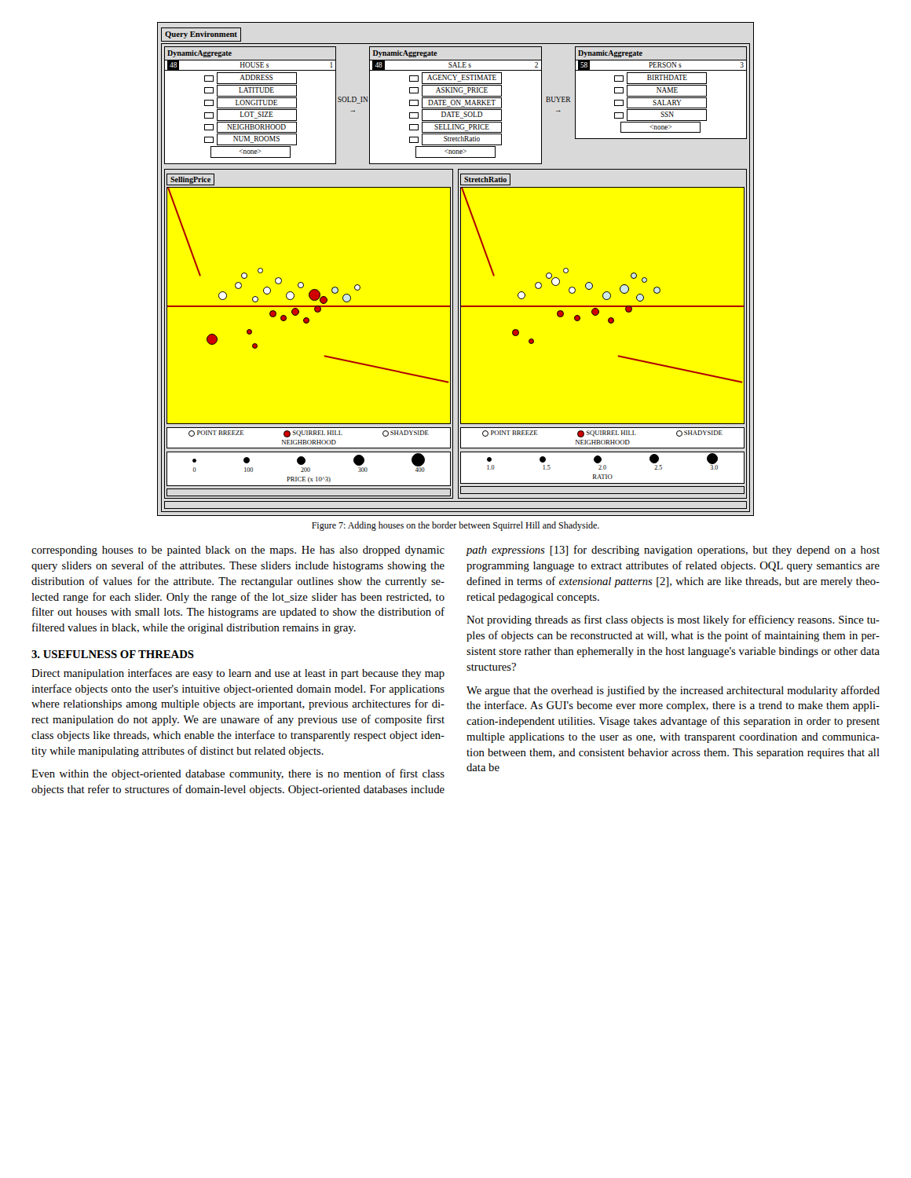Query Environment
DynamicAggregate
48 HOUSE s 1
ADDRESS
LATITUDE
LONGITUDE
LOT_SIZE
NEIGHBORHOOD
NUM_ROOMS
<none>
SOLD_IN →
DynamicAggregate
48 SALE s 2
AGENCY_ESTIMATE
ASKING_PRICE
DATE_ON_MARKET
DATE_SOLD
SELLING_PRICE
StretchRatio
<none>
BUYER →
DynamicAggregate
58 PERSON s 3
BIRTHDATE
NAME
SALARY
SSN
<none>
SellingPrice
POINT BREEZE SQUIRREL HILL SHADYSIDE
NEIGHBORHOOD
0100200300400
PRICE (x 10^3)
StretchRatio
POINT BREEZE SQUIRREL HILL SHADYSIDE
NEIGHBORHOOD
1.01.52.02.53.0
RATIO
Figure 7: Adding houses on the border between Squirrel Hill and Shadyside.
corresponding houses to be painted black on the maps. He has also dropped dynamic query sliders on several of the attributes. These sliders include histograms showing the distribution of values for the attribute. The rectangular outlines show the currently selected range for each slider. Only the range of the lot_size slider has been restricted, to filter out houses with small lots. The histograms are updated to show the distribution of filtered values in black, while the original distribution remains in gray.
3. USEFULNESS OF THREADS
Direct manipulation interfaces are easy to learn and use at least in part because they map interface objects onto the user's intuitive object-oriented domain model. For applications where relationships among multiple objects are important, previous architectures for direct manipulation do not apply. We are unaware of any previous use of composite first class objects like threads, which enable the interface to transparently respect object identity while manipulating attributes of distinct but related objects.
Even within the object-oriented database community, there is no mention of first class objects that refer to structures of domain-level objects. Object-oriented databases include path expressions [13] for describing navigation operations, but they depend on a host programming language to extract attributes of related objects. OQL query semantics are defined in terms of extensional patterns [2], which are like threads, but are merely theoretical pedagogical concepts.
Not providing threads as first class objects is most likely for efficiency reasons. Since tuples of objects can be reconstructed at will, what is the point of maintaining them in persistent store rather than ephemerally in the host language's variable bindings or other data structures?
We argue that the overhead is justified by the increased architectural modularity afforded the interface. As GUI's become ever more complex, there is a trend to make them application-independent utilities. Visage takes advantage of this separation in order to present multiple applications to the user as one, with transparent coordination and communication between them, and consistent behavior across them. This separation requires that all data be